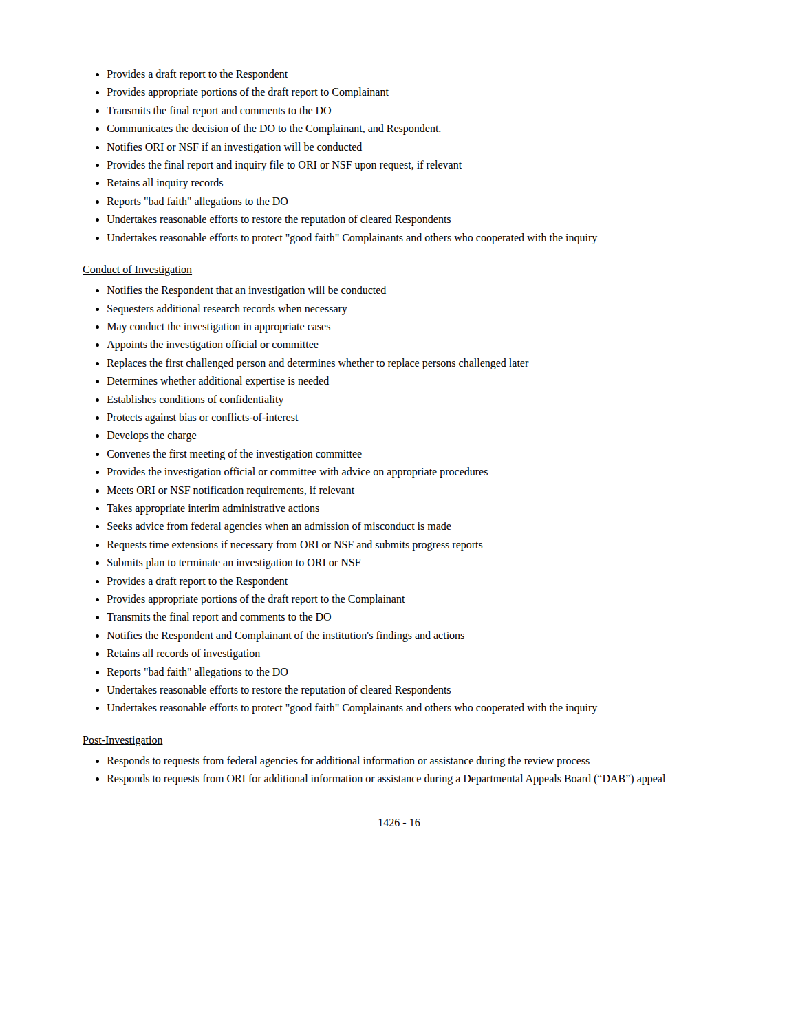Provides a draft report to the Respondent
Provides appropriate portions of the draft report to Complainant
Transmits the final report and comments to the DO
Communicates the decision of the DO to the Complainant, and Respondent.
Notifies ORI or NSF if an investigation will be conducted
Provides the final report and inquiry file to ORI or NSF upon request, if relevant
Retains all inquiry records
Reports "bad faith" allegations to the DO
Undertakes reasonable efforts to restore the reputation of cleared Respondents
Undertakes reasonable efforts to protect "good faith" Complainants and others who cooperated with the inquiry
Conduct of Investigation
Notifies the Respondent that an investigation will be conducted
Sequesters additional research records when necessary
May conduct the investigation in appropriate cases
Appoints the investigation official or committee
Replaces the first challenged person and determines whether to replace persons challenged later
Determines whether additional expertise is needed
Establishes conditions of confidentiality
Protects against bias or conflicts-of-interest
Develops the charge
Convenes the first meeting of the investigation committee
Provides the investigation official or committee with advice on appropriate procedures
Meets ORI or NSF notification requirements, if relevant
Takes appropriate interim administrative actions
Seeks advice from federal agencies when an admission of misconduct is made
Requests time extensions if necessary from ORI or NSF and submits progress reports
Submits plan to terminate an investigation to ORI or NSF
Provides a draft report to the Respondent
Provides appropriate portions of the draft report to the Complainant
Transmits the final report and comments to the DO
Notifies the Respondent and Complainant of the institution's findings and actions
Retains all records of investigation
Reports "bad faith" allegations to the DO
Undertakes reasonable efforts to restore the reputation of cleared Respondents
Undertakes reasonable efforts to protect "good faith" Complainants and others who cooperated with the inquiry
Post-Investigation
Responds to requests from federal agencies for additional information or assistance during the review process
Responds to requests from ORI for additional information or assistance during a Departmental Appeals Board (“DAB”) appeal
1426 - 16